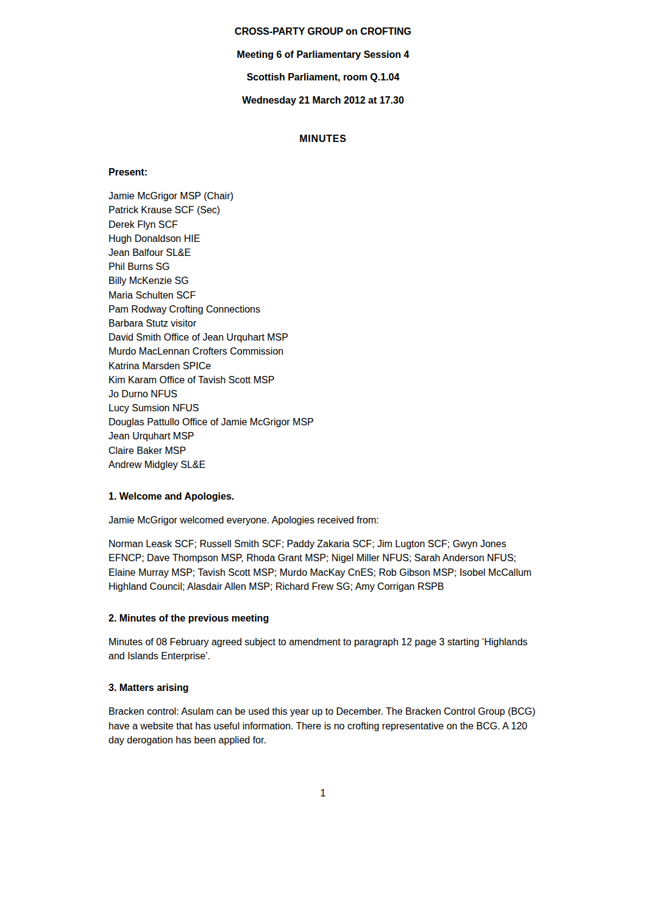CROSS-PARTY GROUP on CROFTING
Meeting 6 of Parliamentary Session 4
Scottish Parliament, room Q.1.04
Wednesday 21 March 2012 at 17.30
MINUTES
Present:
Jamie McGrigor MSP (Chair)
Patrick Krause SCF (Sec)
Derek Flyn SCF
Hugh Donaldson HIE
Jean Balfour SL&E
Phil Burns SG
Billy McKenzie SG
Maria Schulten SCF
Pam Rodway Crofting Connections
Barbara Stutz visitor
David Smith Office of Jean Urquhart MSP
Murdo MacLennan Crofters Commission
Katrina Marsden SPICe
Kim Karam Office of Tavish Scott MSP
Jo Durno NFUS
Lucy Sumsion NFUS
Douglas Pattullo Office of Jamie McGrigor MSP
Jean Urquhart MSP
Claire Baker MSP
Andrew Midgley SL&E
1. Welcome and Apologies.
Jamie McGrigor welcomed everyone. Apologies received from:
Norman Leask SCF; Russell Smith SCF; Paddy Zakaria SCF; Jim Lugton SCF; Gwyn Jones EFNCP; Dave Thompson MSP, Rhoda Grant MSP; Nigel Miller NFUS; Sarah Anderson NFUS; Elaine Murray MSP; Tavish Scott MSP; Murdo MacKay CnES; Rob Gibson MSP; Isobel McCallum Highland Council; Alasdair Allen MSP; Richard Frew SG; Amy Corrigan RSPB
2. Minutes of the previous meeting
Minutes of 08 February agreed subject to amendment to paragraph 12 page 3 starting ‘Highlands and Islands Enterprise’.
3. Matters arising
Bracken control: Asulam can be used this year up to December. The Bracken Control Group (BCG) have a website that has useful information. There is no crofting representative on the BCG. A 120 day derogation has been applied for.
1